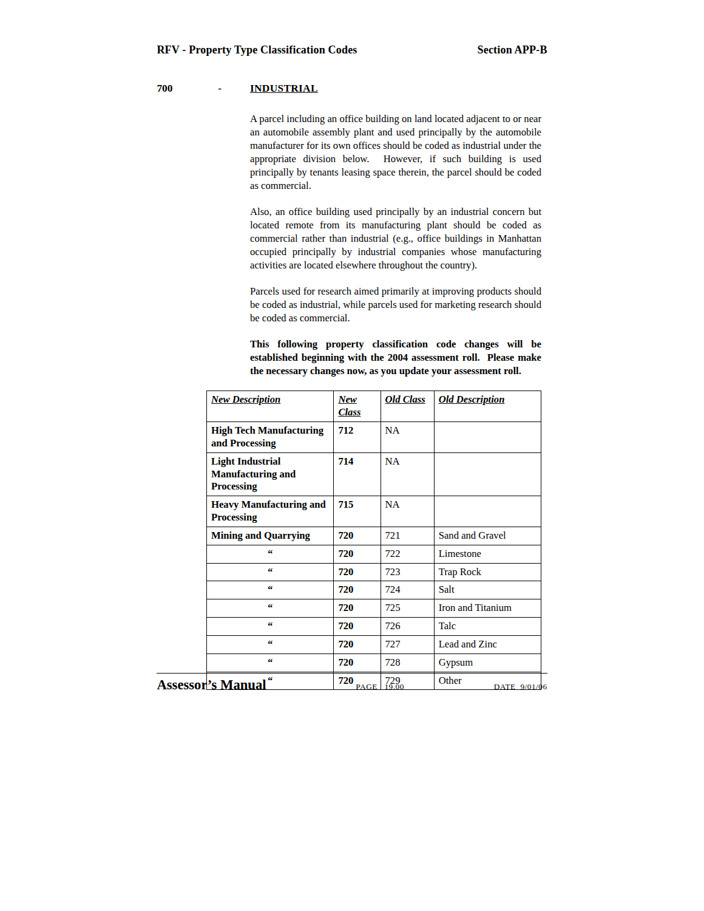RFV - Property Type Classification Codes Section APP-B
700 - INDUSTRIAL
A parcel including an office building on land located adjacent to or near an automobile assembly plant and used principally by the automobile manufacturer for its own offices should be coded as industrial under the appropriate division below. However, if such building is used principally by tenants leasing space therein, the parcel should be coded as commercial.
Also, an office building used principally by an industrial concern but located remote from its manufacturing plant should be coded as commercial rather than industrial (e.g., office buildings in Manhattan occupied principally by industrial companies whose manufacturing activities are located elsewhere throughout the country).
Parcels used for research aimed primarily at improving products should be coded as industrial, while parcels used for marketing research should be coded as commercial.
This following property classification code changes will be established beginning with the 2004 assessment roll. Please make the necessary changes now, as you update your assessment roll.
| New Description | New Class | Old Class | Old Description |
| --- | --- | --- | --- |
| High Tech Manufacturing and Processing | 712 | NA | |
| Light Industrial Manufacturing and Processing | 714 | NA | |
| Heavy Manufacturing and Processing | 715 | NA | |
| Mining and Quarrying | 720 | 721 | Sand and Gravel |
| “ | 720 | 722 | Limestone |
| “ | 720 | 723 | Trap Rock |
| “ | 720 | 724 | Salt |
| “ | 720 | 725 | Iron and Titanium |
| “ | 720 | 726 | Talc |
| “ | 720 | 727 | Lead and Zinc |
| “ | 720 | 728 | Gypsum |
| “ | 720 | 729 | Other |
Assessor’s Manual PAGE 19.00 DATE 9/01/06